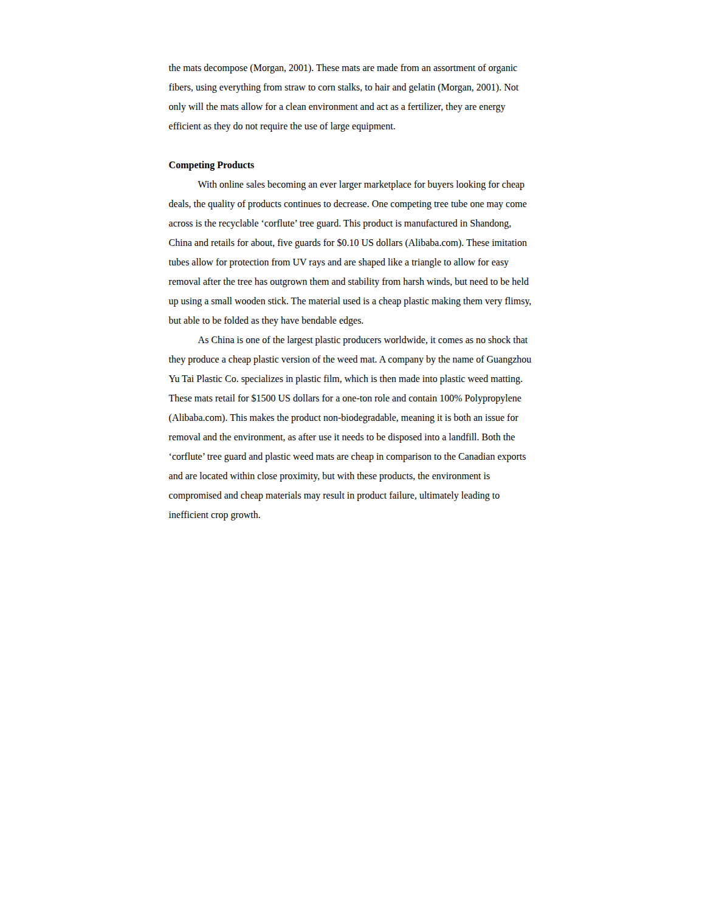the mats decompose (Morgan, 2001). These mats are made from an assortment of organic fibers, using everything from straw to corn stalks, to hair and gelatin (Morgan, 2001). Not only will the mats allow for a clean environment and act as a fertilizer, they are energy efficient as they do not require the use of large equipment.
Competing Products
With online sales becoming an ever larger marketplace for buyers looking for cheap deals, the quality of products continues to decrease. One competing tree tube one may come across is the recyclable ‘corflute’ tree guard. This product is manufactured in Shandong, China and retails for about, five guards for $0.10 US dollars (Alibaba.com). These imitation tubes allow for protection from UV rays and are shaped like a triangle to allow for easy removal after the tree has outgrown them and stability from harsh winds, but need to be held up using a small wooden stick. The material used is a cheap plastic making them very flimsy, but able to be folded as they have bendable edges.
As China is one of the largest plastic producers worldwide, it comes as no shock that they produce a cheap plastic version of the weed mat. A company by the name of Guangzhou Yu Tai Plastic Co. specializes in plastic film, which is then made into plastic weed matting. These mats retail for $1500 US dollars for a one-ton role and contain 100% Polypropylene (Alibaba.com). This makes the product non-biodegradable, meaning it is both an issue for removal and the environment, as after use it needs to be disposed into a landfill. Both the ‘corflute’ tree guard and plastic weed mats are cheap in comparison to the Canadian exports and are located within close proximity, but with these products, the environment is compromised and cheap materials may result in product failure, ultimately leading to inefficient crop growth.